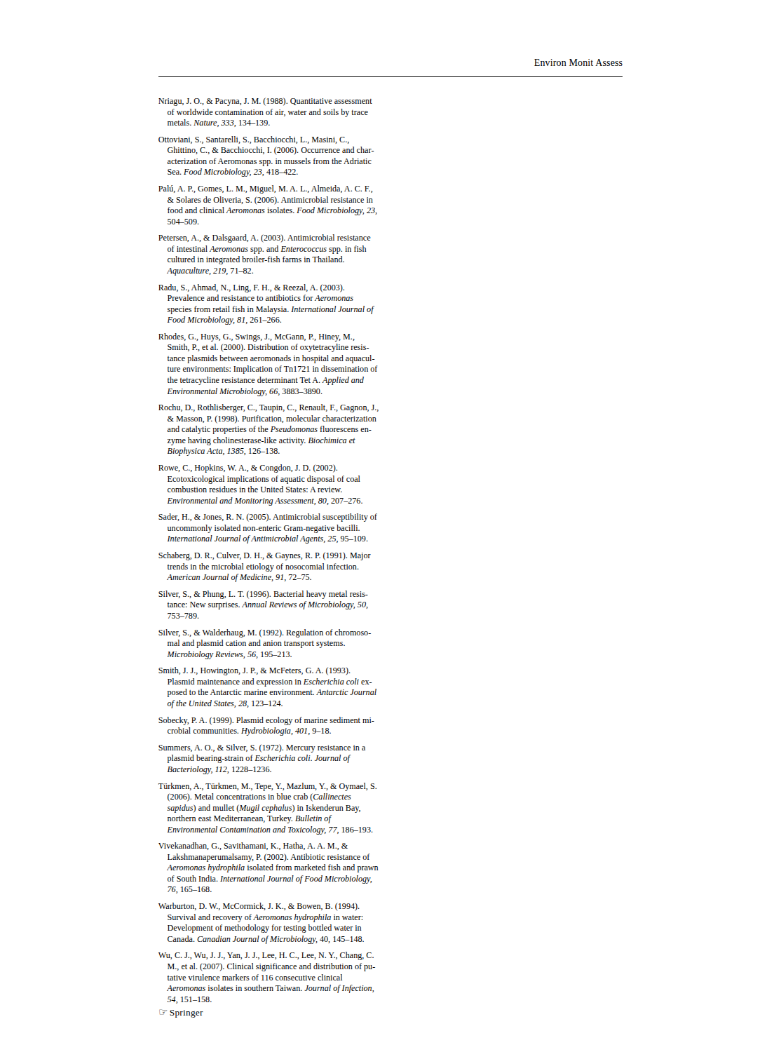Environ Monit Assess
Nriagu, J. O., & Pacyna, J. M. (1988). Quantitative assessment of worldwide contamination of air, water and soils by trace metals. Nature, 333, 134–139.
Ottoviani, S., Santarelli, S., Bacchiocchi, L., Masini, C., Ghittino, C., & Bacchiocchi, I. (2006). Occurrence and characterization of Aeromonas spp. in mussels from the Adriatic Sea. Food Microbiology, 23, 418–422.
Palú, A. P., Gomes, L. M., Miguel, M. A. L., Almeida, A. C. F., & Solares de Oliveria, S. (2006). Antimicrobial resistance in food and clinical Aeromonas isolates. Food Microbiology, 23, 504–509.
Petersen, A., & Dalsgaard, A. (2003). Antimicrobial resistance of intestinal Aeromonas spp. and Enterococcus spp. in fish cultured in integrated broiler-fish farms in Thailand. Aquaculture, 219, 71–82.
Radu, S., Ahmad, N., Ling, F. H., & Reezal, A. (2003). Prevalence and resistance to antibiotics for Aeromonas species from retail fish in Malaysia. International Journal of Food Microbiology, 81, 261–266.
Rhodes, G., Huys, G., Swings, J., McGann, P., Hiney, M., Smith, P., et al. (2000). Distribution of oxytetracyline resistance plasmids between aeromonads in hospital and aquaculture environments: Implication of Tn1721 in dissemination of the tetracycline resistance determinant Tet A. Applied and Environmental Microbiology, 66, 3883–3890.
Rochu, D., Rothlisberger, C., Taupin, C., Renault, F., Gagnon, J., & Masson, P. (1998). Purification, molecular characterization and catalytic properties of the Pseudomonas fluorescens enzyme having cholinesterase-like activity. Biochimica et Biophysica Acta, 1385, 126–138.
Rowe, C., Hopkins, W. A., & Congdon, J. D. (2002). Ecotoxicological implications of aquatic disposal of coal combustion residues in the United States: A review. Environmental and Monitoring Assessment, 80, 207–276.
Sader, H., & Jones, R. N. (2005). Antimicrobial susceptibility of uncommonly isolated non-enteric Gram-negative bacilli. International Journal of Antimicrobial Agents, 25, 95–109.
Schaberg, D. R., Culver, D. H., & Gaynes, R. P. (1991). Major trends in the microbial etiology of nosocomial infection. American Journal of Medicine, 91, 72–75.
Silver, S., & Phung, L. T. (1996). Bacterial heavy metal resistance: New surprises. Annual Reviews of Microbiology, 50, 753–789.
Silver, S., & Walderhaug, M. (1992). Regulation of chromosomal and plasmid cation and anion transport systems. Microbiology Reviews, 56, 195–213.
Smith, J. J., Howington, J. P., & McFeters, G. A. (1993). Plasmid maintenance and expression in Escherichia coli exposed to the Antarctic marine environment. Antarctic Journal of the United States, 28, 123–124.
Sobecky, P. A. (1999). Plasmid ecology of marine sediment microbial communities. Hydrobiologia, 401, 9–18.
Summers, A. O., & Silver, S. (1972). Mercury resistance in a plasmid bearing-strain of Escherichia coli. Journal of Bacteriology, 112, 1228–1236.
Türkmen, A., Türkmen, M., Tepe, Y., Mazlum, Y., & Oymael, S. (2006). Metal concentrations in blue crab (Callinectes sapidus) and mullet (Mugil cephalus) in Iskenderun Bay, northern east Mediterranean, Turkey. Bulletin of Environmental Contamination and Toxicology, 77, 186–193.
Vivekanadhan, G., Savithamani, K., Hatha, A. A. M., & Lakshmanaperumalsamy, P. (2002). Antibiotic resistance of Aeromonas hydrophila isolated from marketed fish and prawn of South India. International Journal of Food Microbiology, 76, 165–168.
Warburton, D. W., McCormick, J. K., & Bowen, B. (1994). Survival and recovery of Aeromonas hydrophila in water: Development of methodology for testing bottled water in Canada. Canadian Journal of Microbiology, 40, 145–148.
Wu, C. J., Wu, J. J., Yan, J. J., Lee, H. C., Lee, N. Y., Chang, C. M., et al. (2007). Clinical significance and distribution of putative virulence markers of 116 consecutive clinical Aeromonas isolates in southern Taiwan. Journal of Infection, 54, 151–158.
☞Springer